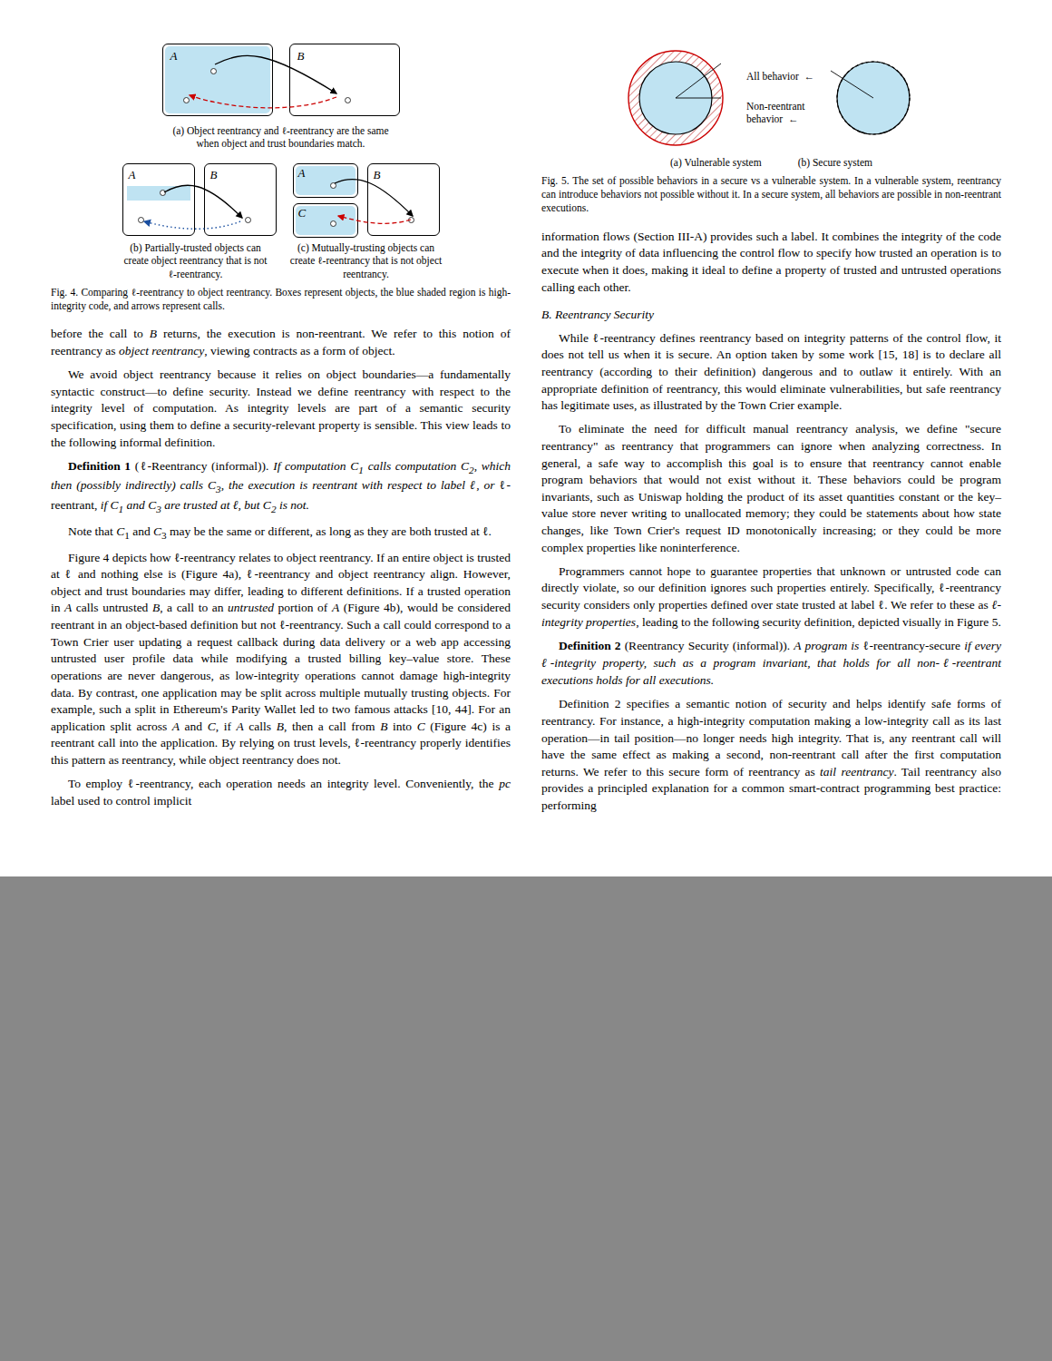A
B
(a) Object reentrancy and ℓ-reentrancy are the same
when object and trust boundaries match.
A
B
A
C
B
(b) Partially-trusted objects can create object reentrancy that is not ℓ-reentrancy. (c) Mutually-trusting objects can create ℓ-reentrancy that is not object reentrancy.
Fig. 4. Comparing ℓ-reentrancy to object reentrancy. Boxes represent objects, the blue shaded region is high-integrity code, and arrows represent calls.
before the call to B returns, the execution is non-reentrant. We refer to this notion of reentrancy as object reentrancy, viewing contracts as a form of object.
We avoid object reentrancy because it relies on object boundaries—a fundamentally syntactic construct—to define security. Instead we define reentrancy with respect to the integrity level of computation. As integrity levels are part of a semantic security specification, using them to define a security-relevant property is sensible. This view leads to the following informal definition.
Definition 1 (ℓ-Reentrancy (informal)). If computation C1 calls computation C2, which then (possibly indirectly) calls C3, the execution is reentrant with respect to label ℓ, or ℓ-reentrant, if C1 and C3 are trusted at ℓ, but C2 is not.
Note that C1 and C3 may be the same or different, as long as they are both trusted at ℓ.
Figure 4 depicts how ℓ-reentrancy relates to object reentrancy. If an entire object is trusted at ℓ and nothing else is (Figure 4a), ℓ-reentrancy and object reentrancy align. However, object and trust boundaries may differ, leading to different definitions. If a trusted operation in A calls untrusted B, a call to an untrusted portion of A (Figure 4b), would be considered reentrant in an object-based definition but not ℓ-reentrancy. Such a call could correspond to a Town Crier user updating a request callback during data delivery or a web app accessing untrusted user profile data while modifying a trusted billing key–value store. These operations are never dangerous, as low-integrity operations cannot damage high-integrity data. By contrast, one application may be split across multiple mutually trusting objects. For example, such a split in Ethereum's Parity Wallet led to two famous attacks [10, 44]. For an application split across A and C, if A calls B, then a call from B into C (Figure 4c) is a reentrant call into the application. By relying on trust levels, ℓ-reentrancy properly identifies this pattern as reentrancy, while object reentrancy does not.
To employ ℓ-reentrancy, each operation needs an integrity level. Conveniently, the pc label used to control implicit
All behavior ←
Non-reentrant
behavior ←
(a) Vulnerable system(b) Secure system
Fig. 5. The set of possible behaviors in a secure vs a vulnerable system. In a vulnerable system, reentrancy can introduce behaviors not possible without it. In a secure system, all behaviors are possible in non-reentrant executions.
information flows (Section III-A) provides such a label. It combines the integrity of the code and the integrity of data influencing the control flow to specify how trusted an operation is to execute when it does, making it ideal to define a property of trusted and untrusted operations calling each other.
B. Reentrancy Security
While ℓ-reentrancy defines reentrancy based on integrity patterns of the control flow, it does not tell us when it is secure. An option taken by some work [15, 18] is to declare all reentrancy (according to their definition) dangerous and to outlaw it entirely. With an appropriate definition of reentrancy, this would eliminate vulnerabilities, but safe reentrancy has legitimate uses, as illustrated by the Town Crier example.
To eliminate the need for difficult manual reentrancy analysis, we define "secure reentrancy" as reentrancy that programmers can ignore when analyzing correctness. In general, a safe way to accomplish this goal is to ensure that reentrancy cannot enable program behaviors that would not exist without it. These behaviors could be program invariants, such as Uniswap holding the product of its asset quantities constant or the key–value store never writing to unallocated memory; they could be statements about how state changes, like Town Crier's request ID monotonically increasing; or they could be more complex properties like noninterference.
Programmers cannot hope to guarantee properties that unknown or untrusted code can directly violate, so our definition ignores such properties entirely. Specifically, ℓ-reentrancy security considers only properties defined over state trusted at label ℓ. We refer to these as ℓ-integrity properties, leading to the following security definition, depicted visually in Figure 5.
Definition 2 (Reentrancy Security (informal)). A program is ℓ-reentrancy-secure if every ℓ-integrity property, such as a program invariant, that holds for all non-ℓ-reentrant executions holds for all executions.
Definition 2 specifies a semantic notion of security and helps identify safe forms of reentrancy. For instance, a high-integrity computation making a low-integrity call as its last operation—in tail position—no longer needs high integrity. That is, any reentrant call will have the same effect as making a second, non-reentrant call after the first computation returns. We refer to this secure form of reentrancy as tail reentrancy. Tail reentrancy also provides a principled explanation for a common smart-contract programming best practice: performing